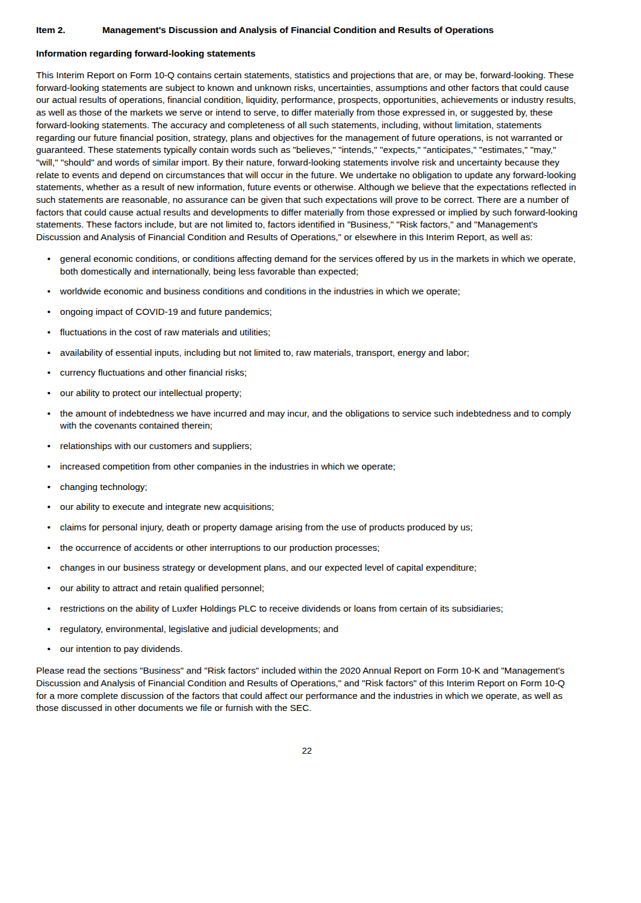Item 2. Management's Discussion and Analysis of Financial Condition and Results of Operations
Information regarding forward-looking statements
This Interim Report on Form 10-Q contains certain statements, statistics and projections that are, or may be, forward-looking. These forward-looking statements are subject to known and unknown risks, uncertainties, assumptions and other factors that could cause our actual results of operations, financial condition, liquidity, performance, prospects, opportunities, achievements or industry results, as well as those of the markets we serve or intend to serve, to differ materially from those expressed in, or suggested by, these forward-looking statements. The accuracy and completeness of all such statements, including, without limitation, statements regarding our future financial position, strategy, plans and objectives for the management of future operations, is not warranted or guaranteed. These statements typically contain words such as "believes," "intends," "expects," "anticipates," "estimates," "may," "will," "should" and words of similar import. By their nature, forward-looking statements involve risk and uncertainty because they relate to events and depend on circumstances that will occur in the future. We undertake no obligation to update any forward-looking statements, whether as a result of new information, future events or otherwise. Although we believe that the expectations reflected in such statements are reasonable, no assurance can be given that such expectations will prove to be correct. There are a number of factors that could cause actual results and developments to differ materially from those expressed or implied by such forward-looking statements. These factors include, but are not limited to, factors identified in "Business," "Risk factors," and "Management's Discussion and Analysis of Financial Condition and Results of Operations," or elsewhere in this Interim Report, as well as:
general economic conditions, or conditions affecting demand for the services offered by us in the markets in which we operate, both domestically and internationally, being less favorable than expected;
worldwide economic and business conditions and conditions in the industries in which we operate;
ongoing impact of COVID-19 and future pandemics;
fluctuations in the cost of raw materials and utilities;
availability of essential inputs, including but not limited to, raw materials, transport, energy and labor;
currency fluctuations and other financial risks;
our ability to protect our intellectual property;
the amount of indebtedness we have incurred and may incur, and the obligations to service such indebtedness and to comply with the covenants contained therein;
relationships with our customers and suppliers;
increased competition from other companies in the industries in which we operate;
changing technology;
our ability to execute and integrate new acquisitions;
claims for personal injury, death or property damage arising from the use of products produced by us;
the occurrence of accidents or other interruptions to our production processes;
changes in our business strategy or development plans, and our expected level of capital expenditure;
our ability to attract and retain qualified personnel;
restrictions on the ability of Luxfer Holdings PLC to receive dividends or loans from certain of its subsidiaries;
regulatory, environmental, legislative and judicial developments; and
our intention to pay dividends.
Please read the sections "Business" and "Risk factors" included within the 2020 Annual Report on Form 10-K and "Management's Discussion and Analysis of Financial Condition and Results of Operations," and "Risk factors" of this Interim Report on Form 10-Q for a more complete discussion of the factors that could affect our performance and the industries in which we operate, as well as those discussed in other documents we file or furnish with the SEC.
22